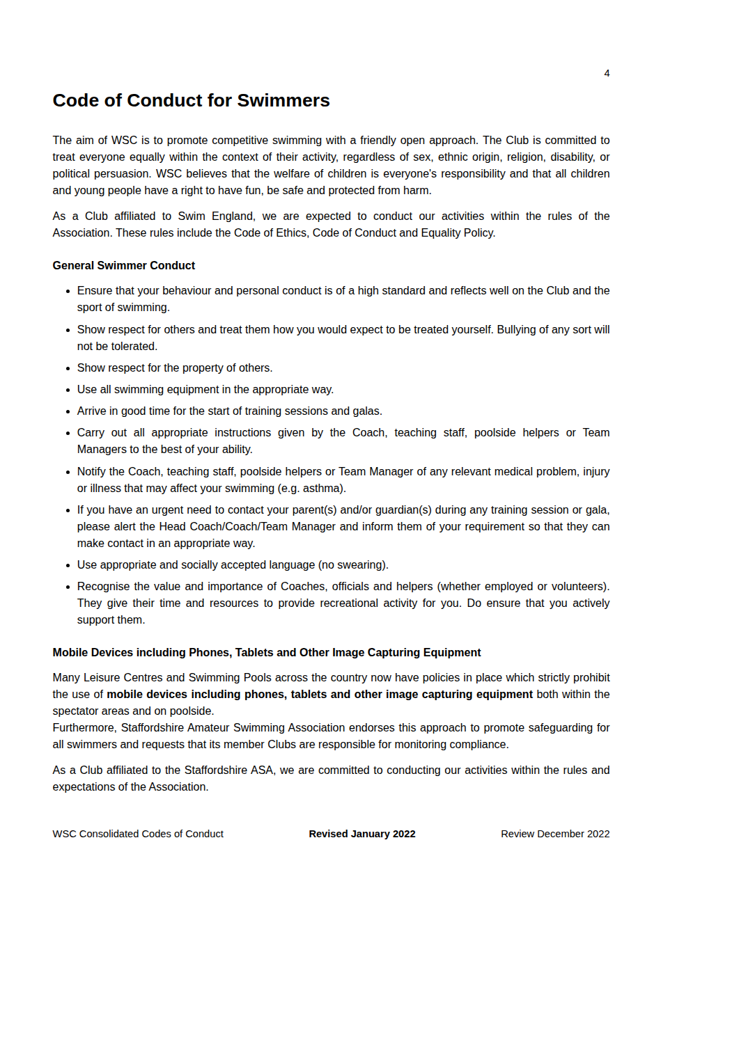4
Code of Conduct for Swimmers
The aim of WSC is to promote competitive swimming with a friendly open approach. The Club is committed to treat everyone equally within the context of their activity, regardless of sex, ethnic origin, religion, disability, or political persuasion. WSC believes that the welfare of children is everyone's responsibility and that all children and young people have a right to have fun, be safe and protected from harm.
As a Club affiliated to Swim England, we are expected to conduct our activities within the rules of the Association. These rules include the Code of Ethics, Code of Conduct and Equality Policy.
General Swimmer Conduct
Ensure that your behaviour and personal conduct is of a high standard and reflects well on the Club and the sport of swimming.
Show respect for others and treat them how you would expect to be treated yourself. Bullying of any sort will not be tolerated.
Show respect for the property of others.
Use all swimming equipment in the appropriate way.
Arrive in good time for the start of training sessions and galas.
Carry out all appropriate instructions given by the Coach, teaching staff, poolside helpers or Team Managers to the best of your ability.
Notify the Coach, teaching staff, poolside helpers or Team Manager of any relevant medical problem, injury or illness that may affect your swimming (e.g. asthma).
If you have an urgent need to contact your parent(s) and/or guardian(s) during any training session or gala, please alert the Head Coach/Coach/Team Manager and inform them of your requirement so that they can make contact in an appropriate way.
Use appropriate and socially accepted language (no swearing).
Recognise the value and importance of Coaches, officials and helpers (whether employed or volunteers). They give their time and resources to provide recreational activity for you. Do ensure that you actively support them.
Mobile Devices including Phones, Tablets and Other Image Capturing Equipment
Many Leisure Centres and Swimming Pools across the country now have policies in place which strictly prohibit the use of mobile devices including phones, tablets and other image capturing equipment both within the spectator areas and on poolside.
Furthermore, Staffordshire Amateur Swimming Association endorses this approach to promote safeguarding for all swimmers and requests that its member Clubs are responsible for monitoring compliance.
As a Club affiliated to the Staffordshire ASA, we are committed to conducting our activities within the rules and expectations of the Association.
WSC Consolidated Codes of Conduct Revised January 2022 Review December 2022